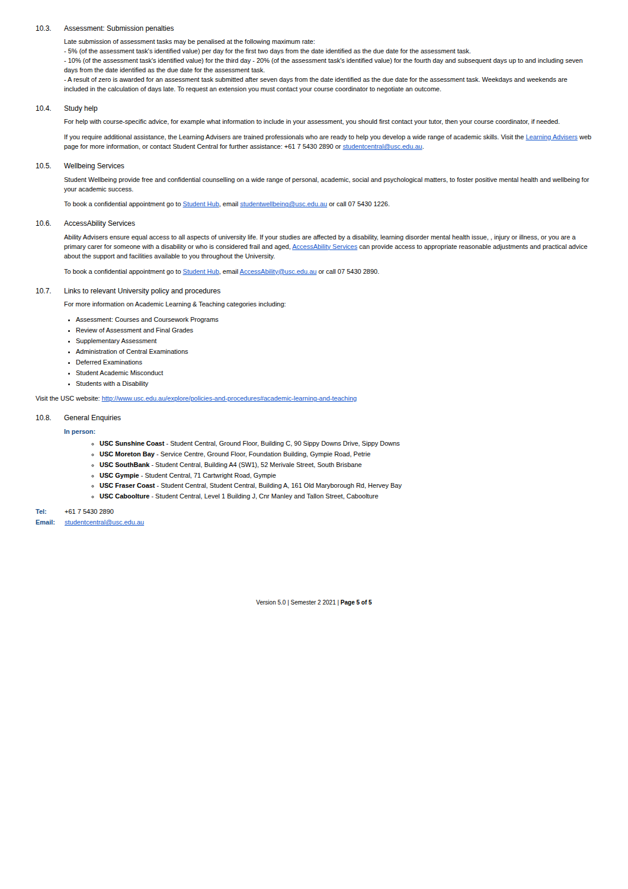10.3. Assessment: Submission penalties
Late submission of assessment tasks may be penalised at the following maximum rate:
- 5% (of the assessment task's identified value) per day for the first two days from the date identified as the due date for the assessment task.
- 10% (of the assessment task's identified value) for the third day - 20% (of the assessment task's identified value) for the fourth day and subsequent days up to and including seven days from the date identified as the due date for the assessment task.
- A result of zero is awarded for an assessment task submitted after seven days from the date identified as the due date for the assessment task. Weekdays and weekends are included in the calculation of days late. To request an extension you must contact your course coordinator to negotiate an outcome.
10.4. Study help
For help with course-specific advice, for example what information to include in your assessment, you should first contact your tutor, then your course coordinator, if needed.
If you require additional assistance, the Learning Advisers are trained professionals who are ready to help you develop a wide range of academic skills. Visit the Learning Advisers web page for more information, or contact Student Central for further assistance: +61 7 5430 2890 or studentcentral@usc.edu.au.
10.5. Wellbeing Services
Student Wellbeing provide free and confidential counselling on a wide range of personal, academic, social and psychological matters, to foster positive mental health and wellbeing for your academic success.
To book a confidential appointment go to Student Hub, email studentwellbeing@usc.edu.au or call 07 5430 1226.
10.6. AccessAbility Services
Ability Advisers ensure equal access to all aspects of university life. If your studies are affected by a disability, learning disorder mental health issue, , injury or illness, or you are a primary carer for someone with a disability or who is considered frail and aged, AccessAbility Services can provide access to appropriate reasonable adjustments and practical advice about the support and facilities available to you throughout the University.
To book a confidential appointment go to Student Hub, email AccessAbility@usc.edu.au or call 07 5430 2890.
10.7. Links to relevant University policy and procedures
For more information on Academic Learning & Teaching categories including:
Assessment: Courses and Coursework Programs
Review of Assessment and Final Grades
Supplementary Assessment
Administration of Central Examinations
Deferred Examinations
Student Academic Misconduct
Students with a Disability
Visit the USC website: http://www.usc.edu.au/explore/policies-and-procedures#academic-learning-and-teaching
10.8. General Enquiries
In person:
USC Sunshine Coast - Student Central, Ground Floor, Building C, 90 Sippy Downs Drive, Sippy Downs
USC Moreton Bay - Service Centre, Ground Floor, Foundation Building, Gympie Road, Petrie
USC SouthBank - Student Central, Building A4 (SW1), 52 Merivale Street, South Brisbane
USC Gympie - Student Central, 71 Cartwright Road, Gympie
USC Fraser Coast - Student Central, Student Central, Building A, 161 Old Maryborough Rd, Hervey Bay
USC Caboolture - Student Central, Level 1 Building J, Cnr Manley and Tallon Street, Caboolture
Tel: +61 7 5430 2890
Email: studentcentral@usc.edu.au
Version 5.0 | Semester 2 2021 | Page 5 of 5